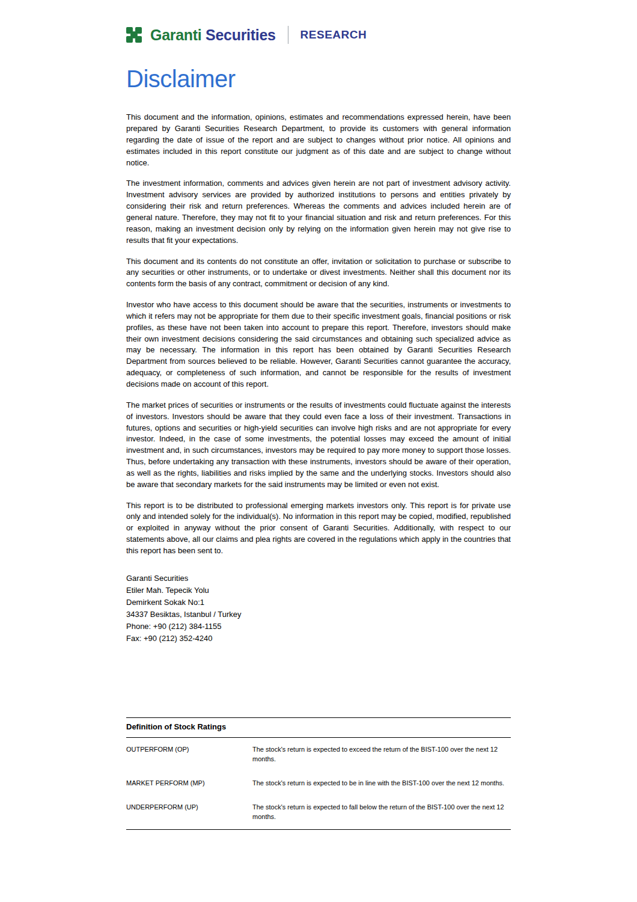Garanti Securities
RESEARCH
Disclaimer
This document and the information, opinions, estimates and recommendations expressed herein, have been prepared by Garanti Securities Research Department, to provide its customers with general information regarding the date of issue of the report and are subject to changes without prior notice. All opinions and estimates included in this report constitute our judgment as of this date and are subject to change without notice.
The investment information, comments and advices given herein are not part of investment advisory activity. Investment advisory services are provided by authorized institutions to persons and entities privately by considering their risk and return preferences. Whereas the comments and advices included herein are of general nature. Therefore, they may not fit to your financial situation and risk and return preferences. For this reason, making an investment decision only by relying on the information given herein may not give rise to results that fit your expectations.
This document and its contents do not constitute an offer, invitation or solicitation to purchase or subscribe to any securities or other instruments, or to undertake or divest investments. Neither shall this document nor its contents form the basis of any contract, commitment or decision of any kind.
Investor who have access to this document should be aware that the securities, instruments or investments to which it refers may not be appropriate for them due to their specific investment goals, financial positions or risk profiles, as these have not been taken into account to prepare this report. Therefore, investors should make their own investment decisions considering the said circumstances and obtaining such specialized advice as may be necessary. The information in this report has been obtained by Garanti Securities Research Department from sources believed to be reliable. However, Garanti Securities cannot guarantee the accuracy, adequacy, or completeness of such information, and cannot be responsible for the results of investment decisions made on account of this report.
The market prices of securities or instruments or the results of investments could fluctuate against the interests of investors. Investors should be aware that they could even face a loss of their investment. Transactions in futures, options and securities or high-yield securities can involve high risks and are not appropriate for every investor. Indeed, in the case of some investments, the potential losses may exceed the amount of initial investment and, in such circumstances, investors may be required to pay more money to support those losses. Thus, before undertaking any transaction with these instruments, investors should be aware of their operation, as well as the rights, liabilities and risks implied by the same and the underlying stocks. Investors should also be aware that secondary markets for the said instruments may be limited or even not exist.
This report is to be distributed to professional emerging markets investors only. This report is for private use only and intended solely for the individual(s). No information in this report may be copied, modified, republished or exploited in anyway without the prior consent of Garanti Securities. Additionally, with respect to our statements above, all our claims and plea rights are covered in the regulations which apply in the countries that this report has been sent to.
Garanti Securities
Etiler Mah. Tepecik Yolu
Demirkent Sokak No:1
34337 Besiktas, Istanbul / Turkey
Phone: +90 (212) 384-1155
Fax: +90 (212) 352-4240
Definition of Stock Ratings
| OUTPERFORM (OP) | The stock's return is expected to exceed the return of the BIST-100 over the next 12 months. |
| MARKET PERFORM (MP) | The stock's return is expected to be in line with the BIST-100 over the next 12 months. |
| UNDERPERFORM (UP) | The stock's return is expected to fall below the return of the BIST-100 over the next 12 months. |